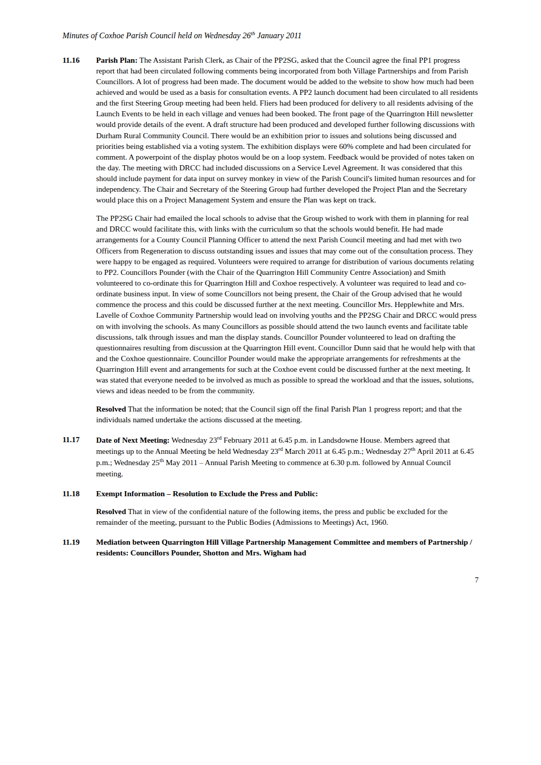Minutes of Coxhoe Parish Council held on Wednesday 26th January 2011
11.16
Parish Plan: The Assistant Parish Clerk, as Chair of the PP2SG, asked that the Council agree the final PP1 progress report that had been circulated following comments being incorporated from both Village Partnerships and from Parish Councillors. A lot of progress had been made. The document would be added to the website to show how much had been achieved and would be used as a basis for consultation events. A PP2 launch document had been circulated to all residents and the first Steering Group meeting had been held. Fliers had been produced for delivery to all residents advising of the Launch Events to be held in each village and venues had been booked. The front page of the Quarrington Hill newsletter would provide details of the event. A draft structure had been produced and developed further following discussions with Durham Rural Community Council. There would be an exhibition prior to issues and solutions being discussed and priorities being established via a voting system. The exhibition displays were 60% complete and had been circulated for comment. A powerpoint of the display photos would be on a loop system. Feedback would be provided of notes taken on the day. The meeting with DRCC had included discussions on a Service Level Agreement. It was considered that this should include payment for data input on survey monkey in view of the Parish Council's limited human resources and for independency. The Chair and Secretary of the Steering Group had further developed the Project Plan and the Secretary would place this on a Project Management System and ensure the Plan was kept on track.
The PP2SG Chair had emailed the local schools to advise that the Group wished to work with them in planning for real and DRCC would facilitate this, with links with the curriculum so that the schools would benefit. He had made arrangements for a County Council Planning Officer to attend the next Parish Council meeting and had met with two Officers from Regeneration to discuss outstanding issues and issues that may come out of the consultation process. They were happy to be engaged as required. Volunteers were required to arrange for distribution of various documents relating to PP2. Councillors Pounder (with the Chair of the Quarrington Hill Community Centre Association) and Smith volunteered to co-ordinate this for Quarrington Hill and Coxhoe respectively. A volunteer was required to lead and co-ordinate business input. In view of some Councillors not being present, the Chair of the Group advised that he would commence the process and this could be discussed further at the next meeting. Councillor Mrs. Hepplewhite and Mrs. Lavelle of Coxhoe Community Partnership would lead on involving youths and the PP2SG Chair and DRCC would press on with involving the schools. As many Councillors as possible should attend the two launch events and facilitate table discussions, talk through issues and man the display stands. Councillor Pounder volunteered to lead on drafting the questionnaires resulting from discussion at the Quarrington Hill event. Councillor Dunn said that he would help with that and the Coxhoe questionnaire. Councillor Pounder would make the appropriate arrangements for refreshments at the Quarrington Hill event and arrangements for such at the Coxhoe event could be discussed further at the next meeting. It was stated that everyone needed to be involved as much as possible to spread the workload and that the issues, solutions, views and ideas needed to be from the community.
Resolved That the information be noted; that the Council sign off the final Parish Plan 1 progress report; and that the individuals named undertake the actions discussed at the meeting.
11.17
Date of Next Meeting: Wednesday 23rd February 2011 at 6.45 p.m. in Landsdowne House. Members agreed that meetings up to the Annual Meeting be held Wednesday 23rd March 2011 at 6.45 p.m.; Wednesday 27th April 2011 at 6.45 p.m.; Wednesday 25th May 2011 – Annual Parish Meeting to commence at 6.30 p.m. followed by Annual Council meeting.
11.18
Exempt Information – Resolution to Exclude the Press and Public:
Resolved That in view of the confidential nature of the following items, the press and public be excluded for the remainder of the meeting, pursuant to the Public Bodies (Admissions to Meetings) Act, 1960.
11.19
Mediation between Quarrington Hill Village Partnership Management Committee and members of Partnership / residents: Councillors Pounder, Shotton and Mrs. Wigham had
7